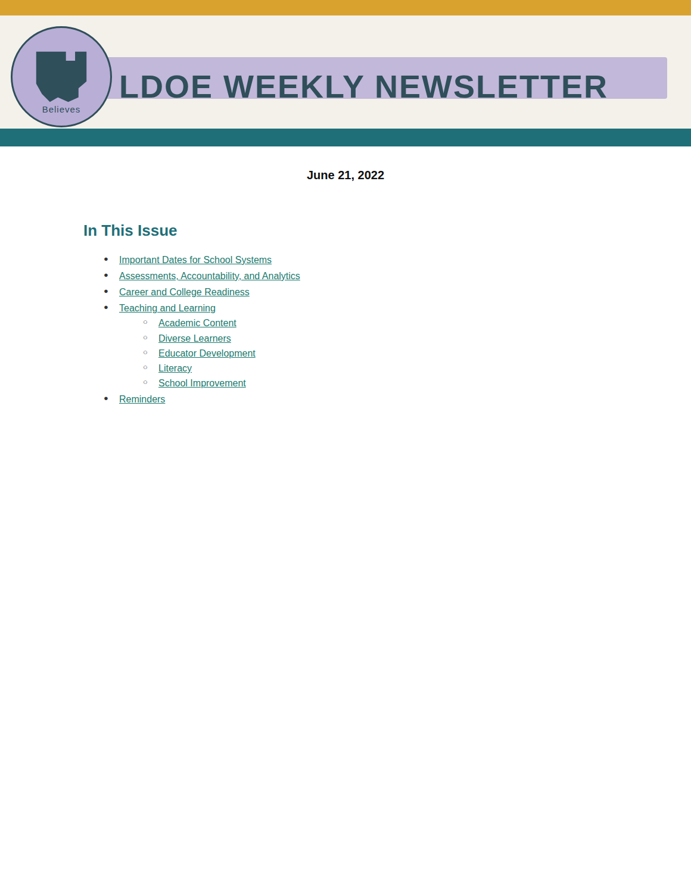Believes
LDOE Weekly Newsletter
June 21, 2022
In This Issue
Important Dates for School Systems
Assessments, Accountability, and Analytics
Career and College Readiness
Teaching and Learning
Academic Content
Diverse Learners
Educator Development
Literacy
School Improvement
Reminders